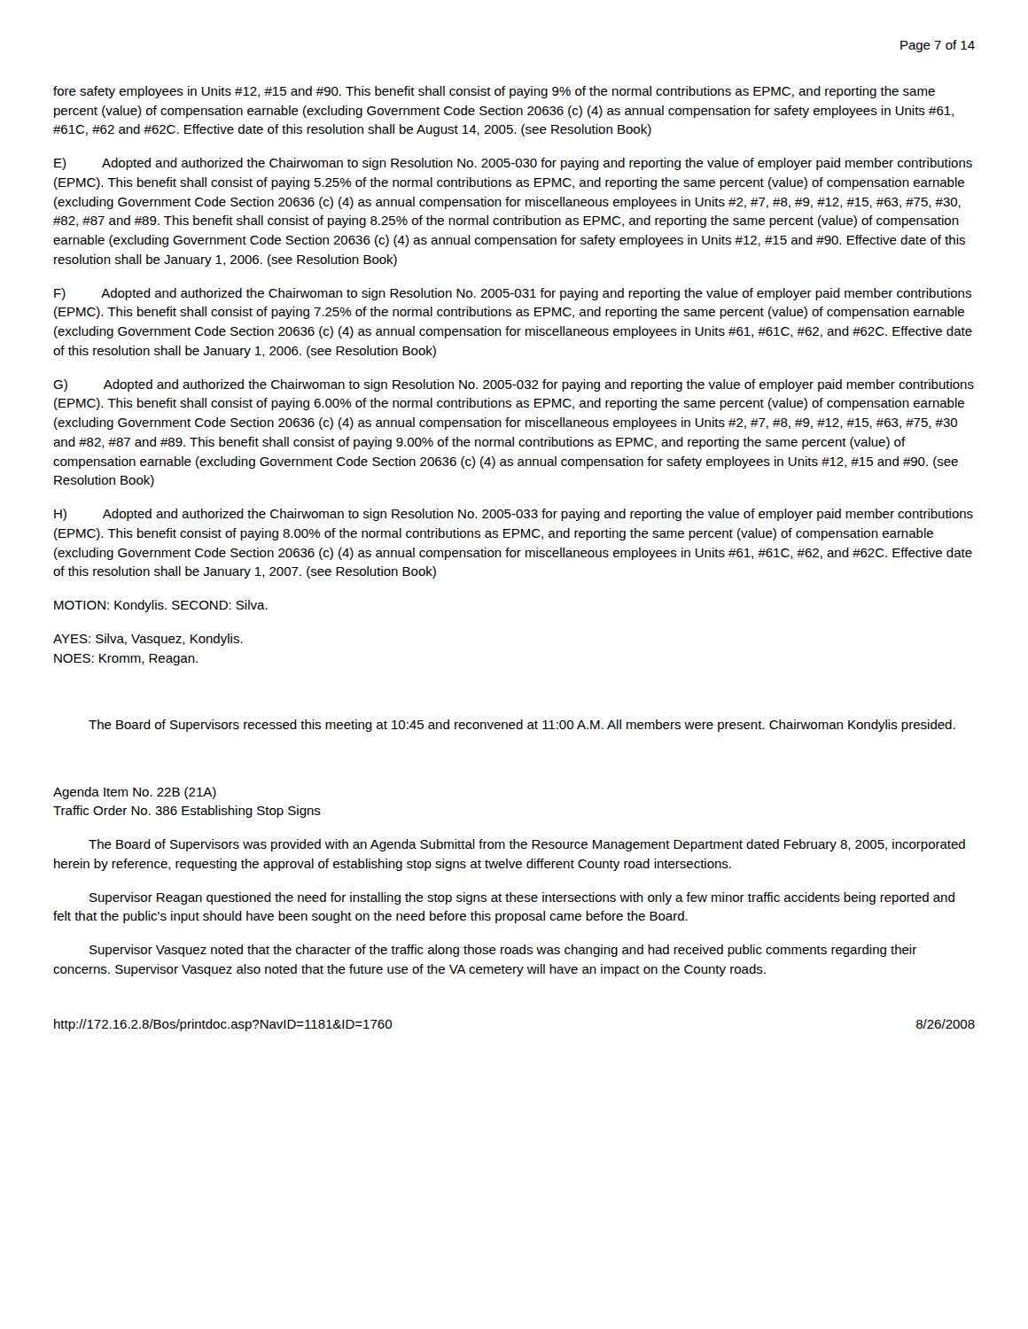Page 7 of 14
fore safety employees in Units #12, #15 and #90. This benefit shall consist of paying 9% of the normal contributions as EPMC, and reporting the same percent (value) of compensation earnable (excluding Government Code Section 20636 (c) (4) as annual compensation for safety employees in Units #61, #61C, #62 and #62C. Effective date of this resolution shall be August 14, 2005. (see Resolution Book)
E) Adopted and authorized the Chairwoman to sign Resolution No. 2005-030 for paying and reporting the value of employer paid member contributions (EPMC). This benefit shall consist of paying 5.25% of the normal contributions as EPMC, and reporting the same percent (value) of compensation earnable (excluding Government Code Section 20636 (c) (4) as annual compensation for miscellaneous employees in Units #2, #7, #8, #9, #12, #15, #63, #75, #30, #82, #87 and #89. This benefit shall consist of paying 8.25% of the normal contribution as EPMC, and reporting the same percent (value) of compensation earnable (excluding Government Code Section 20636 (c) (4) as annual compensation for safety employees in Units #12, #15 and #90. Effective date of this resolution shall be January 1, 2006. (see Resolution Book)
F) Adopted and authorized the Chairwoman to sign Resolution No. 2005-031 for paying and reporting the value of employer paid member contributions (EPMC). This benefit shall consist of paying 7.25% of the normal contributions as EPMC, and reporting the same percent (value) of compensation earnable (excluding Government Code Section 20636 (c) (4) as annual compensation for miscellaneous employees in Units #61, #61C, #62, and #62C. Effective date of this resolution shall be January 1, 2006. (see Resolution Book)
G) Adopted and authorized the Chairwoman to sign Resolution No. 2005-032 for paying and reporting the value of employer paid member contributions (EPMC). This benefit shall consist of paying 6.00% of the normal contributions as EPMC, and reporting the same percent (value) of compensation earnable (excluding Government Code Section 20636 (c) (4) as annual compensation for miscellaneous employees in Units #2, #7, #8, #9, #12, #15, #63, #75, #30 and #82, #87 and #89. This benefit shall consist of paying 9.00% of the normal contributions as EPMC, and reporting the same percent (value) of compensation earnable (excluding Government Code Section 20636 (c) (4) as annual compensation for safety employees in Units #12, #15 and #90. (see Resolution Book)
H) Adopted and authorized the Chairwoman to sign Resolution No. 2005-033 for paying and reporting the value of employer paid member contributions (EPMC). This benefit consist of paying 8.00% of the normal contributions as EPMC, and reporting the same percent (value) of compensation earnable (excluding Government Code Section 20636 (c) (4) as annual compensation for miscellaneous employees in Units #61, #61C, #62, and #62C. Effective date of this resolution shall be January 1, 2007. (see Resolution Book)
MOTION: Kondylis. SECOND: Silva.
AYES: Silva, Vasquez, Kondylis.
NOES: Kromm, Reagan.
The Board of Supervisors recessed this meeting at 10:45 and reconvened at 11:00 A.M. All members were present. Chairwoman Kondylis presided.
Agenda Item No. 22B (21A)
Traffic Order No. 386 Establishing Stop Signs
The Board of Supervisors was provided with an Agenda Submittal from the Resource Management Department dated February 8, 2005, incorporated herein by reference, requesting the approval of establishing stop signs at twelve different County road intersections.
Supervisor Reagan questioned the need for installing the stop signs at these intersections with only a few minor traffic accidents being reported and felt that the public's input should have been sought on the need before this proposal came before the Board.
Supervisor Vasquez noted that the character of the traffic along those roads was changing and had received public comments regarding their concerns. Supervisor Vasquez also noted that the future use of the VA cemetery will have an impact on the County roads.
http://172.16.2.8/Bos/printdoc.asp?NavID=1181&ID=1760 8/26/2008